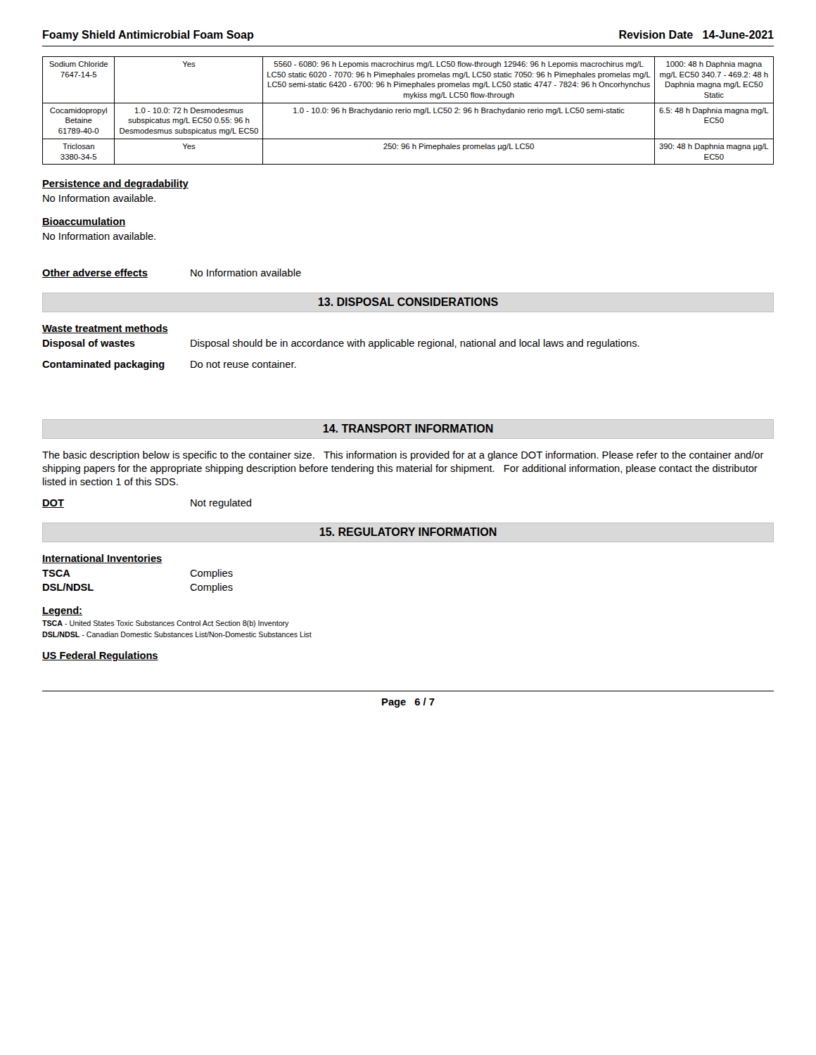Foamy Shield Antimicrobial Foam Soap
Revision Date 14-June-2021
| Sodium Chloride 7647-14-5 | Yes | 5560 - 6080: 96 h Lepomis macrochirus mg/L LC50 flow-through 12946: 96 h Lepomis macrochirus mg/L LC50 static 6020 - 7070: 96 h Pimephales promelas mg/L LC50 static 7050: 96 h Pimephales promelas mg/L LC50 semi-static 6420 - 6700: 96 h Pimephales promelas mg/L LC50 static 4747 - 7824: 96 h Oncorhynchus mykiss mg/L LC50 flow-through | 1000: 48 h Daphnia magna mg/L EC50 340.7 - 469.2: 48 h Daphnia magna mg/L EC50 Static |
| Cocamidopropyl Betaine 61789-40-0 | 1.0 - 10.0: 72 h Desmodesmus subspicatus mg/L EC50 0.55: 96 h Desmodesmus subspicatus mg/L EC50 | 1.0 - 10.0: 96 h Brachydanio rerio mg/L LC50 2: 96 h Brachydanio rerio mg/L LC50 semi-static | 6.5: 48 h Daphnia magna mg/L EC50 |
| Triclosan 3380-34-5 | Yes | 250: 96 h Pimephales promelas µg/L LC50 | 390: 48 h Daphnia magna µg/L EC50 |
Persistence and degradability
No Information available.
Bioaccumulation
No Information available.
Other adverse effects
No Information available
13. DISPOSAL CONSIDERATIONS
Waste treatment methods
Disposal of wastes
Disposal should be in accordance with applicable regional, national and local laws and regulations.
Contaminated packaging
Do not reuse container.
14. TRANSPORT INFORMATION
The basic description below is specific to the container size. This information is provided for at a glance DOT information. Please refer to the container and/or shipping papers for the appropriate shipping description before tendering this material for shipment. For additional information, please contact the distributor listed in section 1 of this SDS.
DOT
Not regulated
15. REGULATORY INFORMATION
International Inventories
TSCA
Complies
DSL/NDSL
Complies
Legend:
TSCA - United States Toxic Substances Control Act Section 8(b) Inventory
DSL/NDSL - Canadian Domestic Substances List/Non-Domestic Substances List
US Federal Regulations
Page 6 / 7